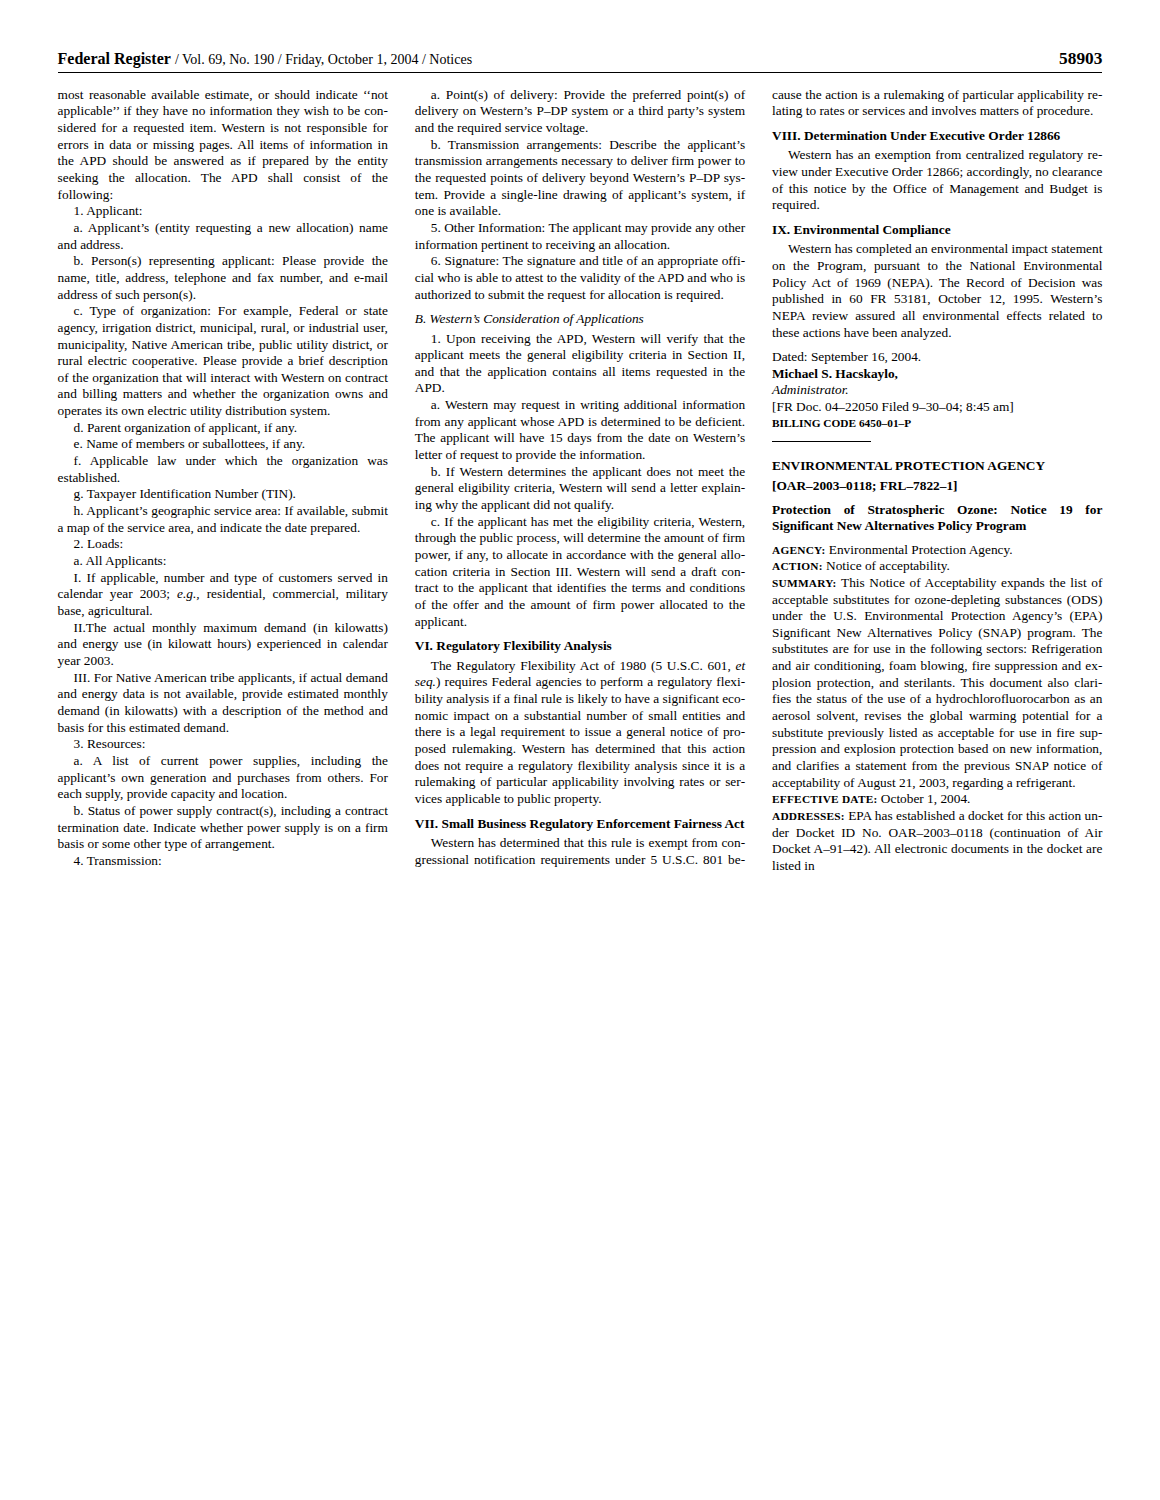Federal Register / Vol. 69, No. 190 / Friday, October 1, 2004 / Notices 58903
most reasonable available estimate, or should indicate ‘‘not applicable’’ if they have no information they wish to be considered for a requested item. Western is not responsible for errors in data or missing pages. All items of information in the APD should be answered as if prepared by the entity seeking the allocation. The APD shall consist of the following:
1. Applicant:
a. Applicant’s (entity requesting a new allocation) name and address.
b. Person(s) representing applicant: Please provide the name, title, address, telephone and fax number, and e-mail address of such person(s).
c. Type of organization: For example, Federal or state agency, irrigation district, municipal, rural, or industrial user, municipality, Native American tribe, public utility district, or rural electric cooperative. Please provide a brief description of the organization that will interact with Western on contract and billing matters and whether the organization owns and operates its own electric utility distribution system.
d. Parent organization of applicant, if any.
e. Name of members or suballottees, if any.
f. Applicable law under which the organization was established.
g. Taxpayer Identification Number (TIN).
h. Applicant’s geographic service area: If available, submit a map of the service area, and indicate the date prepared.
2. Loads:
a. All Applicants:
I. If applicable, number and type of customers served in calendar year 2003; e.g., residential, commercial, military base, agricultural.
II.The actual monthly maximum demand (in kilowatts) and energy use (in kilowatt hours) experienced in calendar year 2003.
III. For Native American tribe applicants, if actual demand and energy data is not available, provide estimated monthly demand (in kilowatts) with a description of the method and basis for this estimated demand.
3. Resources:
a. A list of current power supplies, including the applicant’s own generation and purchases from others. For each supply, provide capacity and location.
b. Status of power supply contract(s), including a contract termination date. Indicate whether power supply is on a firm basis or some other type of arrangement.
4. Transmission:
a. Point(s) of delivery: Provide the preferred point(s) of delivery on Western’s P–DP system or a third party’s system and the required service voltage.
b. Transmission arrangements: Describe the applicant’s transmission arrangements necessary to deliver firm power to the requested points of delivery beyond Western’s P–DP system. Provide a single-line drawing of applicant’s system, if one is available.
5. Other Information: The applicant may provide any other information pertinent to receiving an allocation.
6. Signature: The signature and title of an appropriate official who is able to attest to the validity of the APD and who is authorized to submit the request for allocation is required.
B. Western’s Consideration of Applications
1. Upon receiving the APD, Western will verify that the applicant meets the general eligibility criteria in Section II, and that the application contains all items requested in the APD.
a. Western may request in writing additional information from any applicant whose APD is determined to be deficient. The applicant will have 15 days from the date on Western’s letter of request to provide the information.
b. If Western determines the applicant does not meet the general eligibility criteria, Western will send a letter explaining why the applicant did not qualify.
c. If the applicant has met the eligibility criteria, Western, through the public process, will determine the amount of firm power, if any, to allocate in accordance with the general allocation criteria in Section III. Western will send a draft contract to the applicant that identifies the terms and conditions of the offer and the amount of firm power allocated to the applicant.
VI. Regulatory Flexibility Analysis
The Regulatory Flexibility Act of 1980 (5 U.S.C. 601, et seq.) requires Federal agencies to perform a regulatory flexibility analysis if a final rule is likely to have a significant economic impact on a substantial number of small entities and there is a legal requirement to issue a general notice of proposed rulemaking. Western has determined that this action does not require a regulatory flexibility analysis since it is a rulemaking of particular applicability involving rates or services applicable to public property.
VII. Small Business Regulatory Enforcement Fairness Act
Western has determined that this rule is exempt from congressional notification requirements under 5 U.S.C. 801 because the action is a rulemaking of particular applicability relating to rates or services and involves matters of procedure.
VIII. Determination Under Executive Order 12866
Western has an exemption from centralized regulatory review under Executive Order 12866; accordingly, no clearance of this notice by the Office of Management and Budget is required.
IX. Environmental Compliance
Western has completed an environmental impact statement on the Program, pursuant to the National Environmental Policy Act of 1969 (NEPA). The Record of Decision was published in 60 FR 53181, October 12, 1995. Western’s NEPA review assured all environmental effects related to these actions have been analyzed.
Dated: September 16, 2004.
Michael S. Hacskaylo,
Administrator.
[FR Doc. 04–22050 Filed 9–30–04; 8:45 am]
BILLING CODE 6450–01–P
ENVIRONMENTAL PROTECTION AGENCY
[OAR–2003–0118; FRL–7822–1]
Protection of Stratospheric Ozone: Notice 19 for Significant New Alternatives Policy Program
Agency: Environmental Protection Agency.
Action: Notice of acceptability.
Summary: This Notice of Acceptability expands the list of acceptable substitutes for ozone-depleting substances (ODS) under the U.S. Environmental Protection Agency’s (EPA) Significant New Alternatives Policy (SNAP) program. The substitutes are for use in the following sectors: Refrigeration and air conditioning, foam blowing, fire suppression and explosion protection, and sterilants. This document also clarifies the status of the use of a hydrochlorofluorocarbon as an aerosol solvent, revises the global warming potential for a substitute previously listed as acceptable for use in fire suppression and explosion protection based on new information, and clarifies a statement from the previous SNAP notice of acceptability of August 21, 2003, regarding a refrigerant.
Effective Date: October 1, 2004.
Addresses: EPA has established a docket for this action under Docket ID No. OAR–2003–0118 (continuation of Air Docket A–91–42). All electronic documents in the docket are listed in